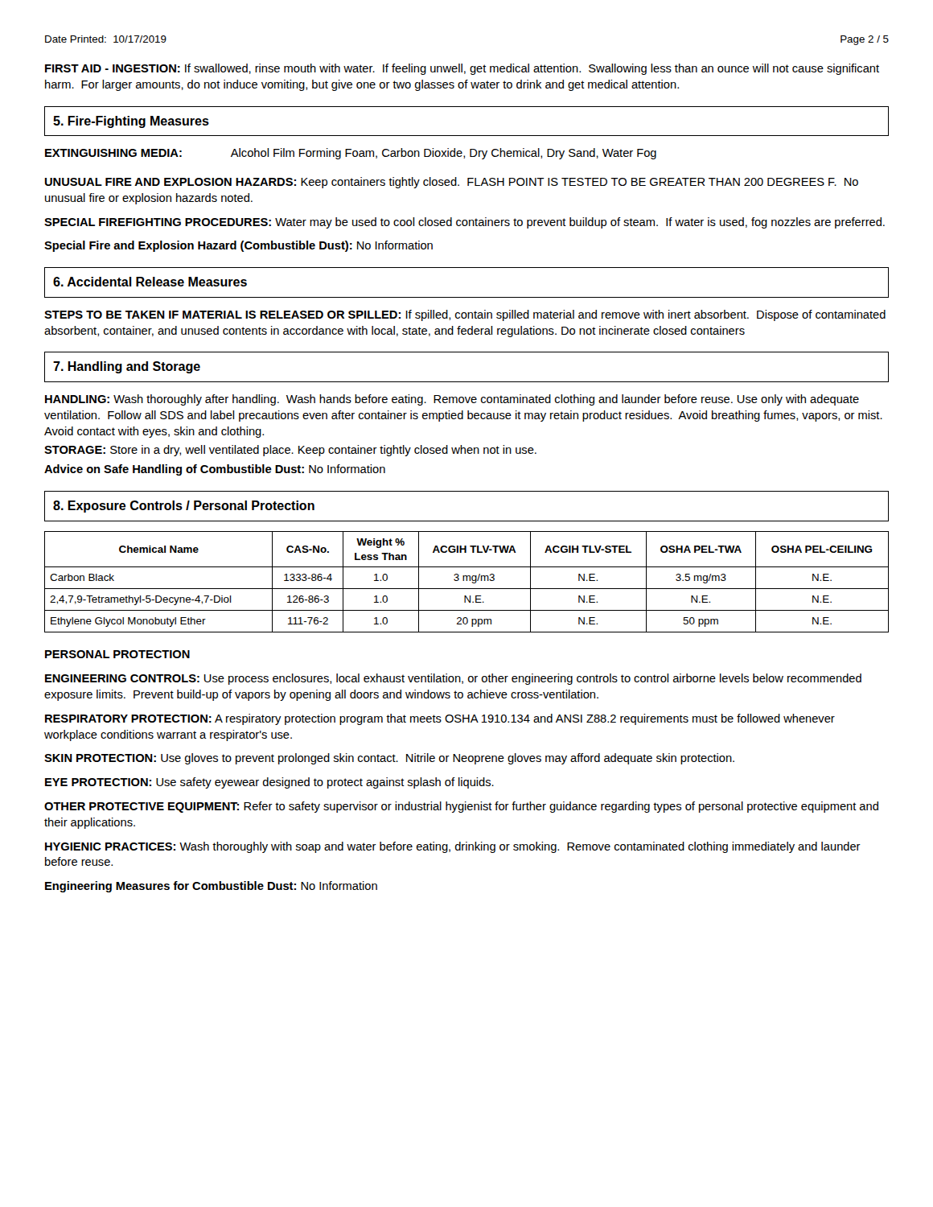Date Printed: 10/17/2019
Page 2 / 5
FIRST AID - INGESTION: If swallowed, rinse mouth with water. If feeling unwell, get medical attention. Swallowing less than an ounce will not cause significant harm. For larger amounts, do not induce vomiting, but give one or two glasses of water to drink and get medical attention.
5. Fire-Fighting Measures
EXTINGUISHING MEDIA:
Alcohol Film Forming Foam, Carbon Dioxide, Dry Chemical, Dry Sand, Water Fog
UNUSUAL FIRE AND EXPLOSION HAZARDS: Keep containers tightly closed. FLASH POINT IS TESTED TO BE GREATER THAN 200 DEGREES F. No unusual fire or explosion hazards noted.
SPECIAL FIREFIGHTING PROCEDURES: Water may be used to cool closed containers to prevent buildup of steam. If water is used, fog nozzles are preferred.
Special Fire and Explosion Hazard (Combustible Dust): No Information
6. Accidental Release Measures
STEPS TO BE TAKEN IF MATERIAL IS RELEASED OR SPILLED: If spilled, contain spilled material and remove with inert absorbent. Dispose of contaminated absorbent, container, and unused contents in accordance with local, state, and federal regulations. Do not incinerate closed containers
7. Handling and Storage
HANDLING: Wash thoroughly after handling. Wash hands before eating. Remove contaminated clothing and launder before reuse. Use only with adequate ventilation. Follow all SDS and label precautions even after container is emptied because it may retain product residues. Avoid breathing fumes, vapors, or mist. Avoid contact with eyes, skin and clothing.
STORAGE: Store in a dry, well ventilated place. Keep container tightly closed when not in use.
Advice on Safe Handling of Combustible Dust: No Information
8. Exposure Controls / Personal Protection
| Chemical Name | CAS-No. | Weight % Less Than | ACGIH TLV-TWA | ACGIH TLV-STEL | OSHA PEL-TWA | OSHA PEL-CEILING |
| --- | --- | --- | --- | --- | --- | --- |
| Carbon Black | 1333-86-4 | 1.0 | 3 mg/m3 | N.E. | 3.5 mg/m3 | N.E. |
| 2,4,7,9-Tetramethyl-5-Decyne-4,7-Diol | 126-86-3 | 1.0 | N.E. | N.E. | N.E. | N.E. |
| Ethylene Glycol Monobutyl Ether | 111-76-2 | 1.0 | 20 ppm | N.E. | 50 ppm | N.E. |
PERSONAL PROTECTION
ENGINEERING CONTROLS: Use process enclosures, local exhaust ventilation, or other engineering controls to control airborne levels below recommended exposure limits. Prevent build-up of vapors by opening all doors and windows to achieve cross-ventilation.
RESPIRATORY PROTECTION: A respiratory protection program that meets OSHA 1910.134 and ANSI Z88.2 requirements must be followed whenever workplace conditions warrant a respirator's use.
SKIN PROTECTION: Use gloves to prevent prolonged skin contact. Nitrile or Neoprene gloves may afford adequate skin protection.
EYE PROTECTION: Use safety eyewear designed to protect against splash of liquids.
OTHER PROTECTIVE EQUIPMENT: Refer to safety supervisor or industrial hygienist for further guidance regarding types of personal protective equipment and their applications.
HYGIENIC PRACTICES: Wash thoroughly with soap and water before eating, drinking or smoking. Remove contaminated clothing immediately and launder before reuse.
Engineering Measures for Combustible Dust: No Information